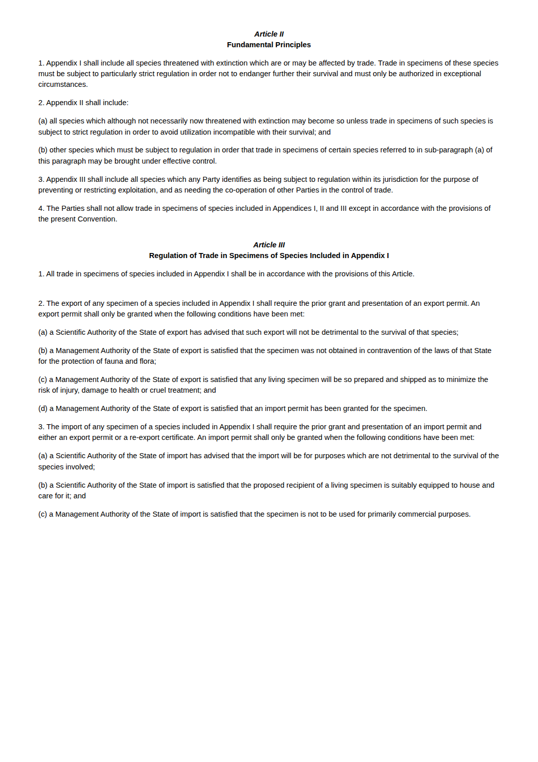Article II
Fundamental Principles
1. Appendix I shall include all species threatened with extinction which are or may be affected by trade. Trade in specimens of these species must be subject to particularly strict regulation in order not to endanger further their survival and must only be authorized in exceptional circumstances.
2. Appendix II shall include:
(a) all species which although not necessarily now threatened with extinction may become so unless trade in specimens of such species is subject to strict regulation in order to avoid utilization incompatible with their survival; and
(b) other species which must be subject to regulation in order that trade in specimens of certain species referred to in sub-paragraph (a) of this paragraph may be brought under effective control.
3. Appendix III shall include all species which any Party identifies as being subject to regulation within its jurisdiction for the purpose of preventing or restricting exploitation, and as needing the co-operation of other Parties in the control of trade.
4. The Parties shall not allow trade in specimens of species included in Appendices I, II and III except in accordance with the provisions of the present Convention.
Article III
Regulation of Trade in Specimens of Species Included in Appendix I
1. All trade in specimens of species included in Appendix I shall be in accordance with the provisions of this Article.
2. The export of any specimen of a species included in Appendix I shall require the prior grant and presentation of an export permit. An export permit shall only be granted when the following conditions have been met:
(a) a Scientific Authority of the State of export has advised that such export will not be detrimental to the survival of that species;
(b) a Management Authority of the State of export is satisfied that the specimen was not obtained in contravention of the laws of that State for the protection of fauna and flora;
(c) a Management Authority of the State of export is satisfied that any living specimen will be so prepared and shipped as to minimize the risk of injury, damage to health or cruel treatment; and
(d) a Management Authority of the State of export is satisfied that an import permit has been granted for the specimen.
3. The import of any specimen of a species included in Appendix I shall require the prior grant and presentation of an import permit and either an export permit or a re-export certificate. An import permit shall only be granted when the following conditions have been met:
(a) a Scientific Authority of the State of import has advised that the import will be for purposes which are not detrimental to the survival of the species involved;
(b) a Scientific Authority of the State of import is satisfied that the proposed recipient of a living specimen is suitably equipped to house and care for it; and
(c) a Management Authority of the State of import is satisfied that the specimen is not to be used for primarily commercial purposes.